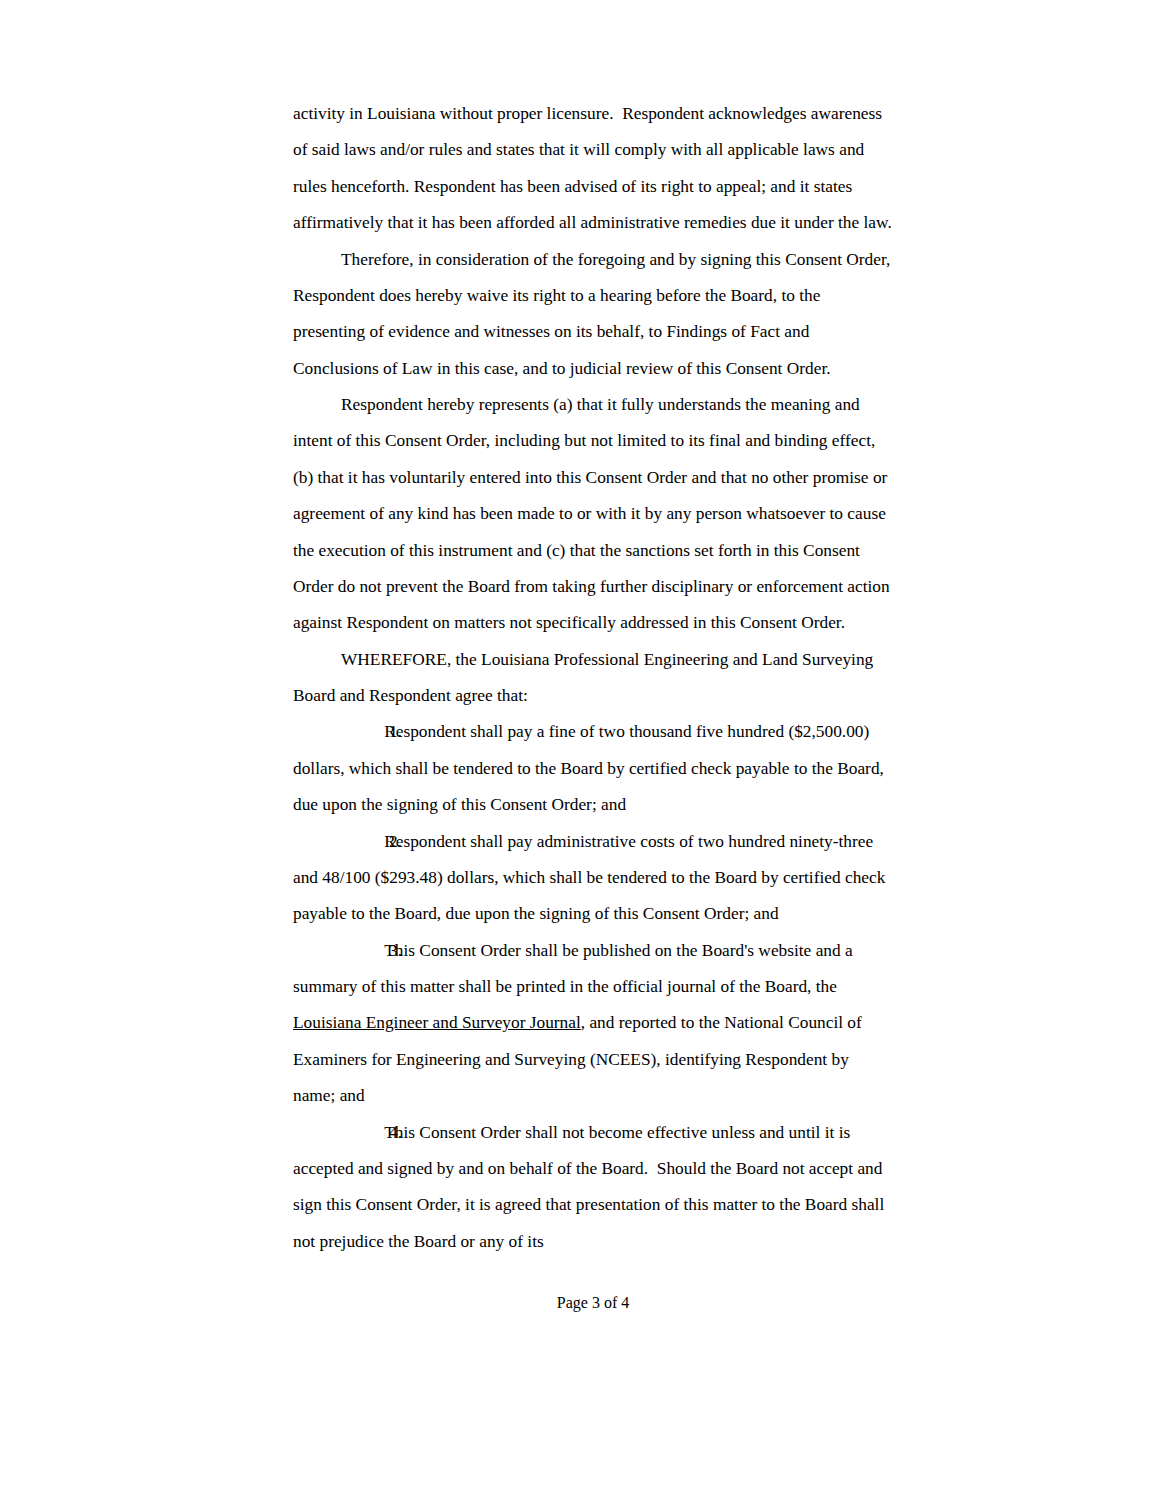activity in Louisiana without proper licensure. Respondent acknowledges awareness of said laws and/or rules and states that it will comply with all applicable laws and rules henceforth. Respondent has been advised of its right to appeal; and it states affirmatively that it has been afforded all administrative remedies due it under the law.
Therefore, in consideration of the foregoing and by signing this Consent Order, Respondent does hereby waive its right to a hearing before the Board, to the presenting of evidence and witnesses on its behalf, to Findings of Fact and Conclusions of Law in this case, and to judicial review of this Consent Order.
Respondent hereby represents (a) that it fully understands the meaning and intent of this Consent Order, including but not limited to its final and binding effect, (b) that it has voluntarily entered into this Consent Order and that no other promise or agreement of any kind has been made to or with it by any person whatsoever to cause the execution of this instrument and (c) that the sanctions set forth in this Consent Order do not prevent the Board from taking further disciplinary or enforcement action against Respondent on matters not specifically addressed in this Consent Order.
WHEREFORE, the Louisiana Professional Engineering and Land Surveying Board and Respondent agree that:
1. Respondent shall pay a fine of two thousand five hundred ($2,500.00) dollars, which shall be tendered to the Board by certified check payable to the Board, due upon the signing of this Consent Order; and
2. Respondent shall pay administrative costs of two hundred ninety-three and 48/100 ($293.48) dollars, which shall be tendered to the Board by certified check payable to the Board, due upon the signing of this Consent Order; and
3. This Consent Order shall be published on the Board's website and a summary of this matter shall be printed in the official journal of the Board, the Louisiana Engineer and Surveyor Journal, and reported to the National Council of Examiners for Engineering and Surveying (NCEES), identifying Respondent by name; and
4. This Consent Order shall not become effective unless and until it is accepted and signed by and on behalf of the Board. Should the Board not accept and sign this Consent Order, it is agreed that presentation of this matter to the Board shall not prejudice the Board or any of its
Page 3 of 4